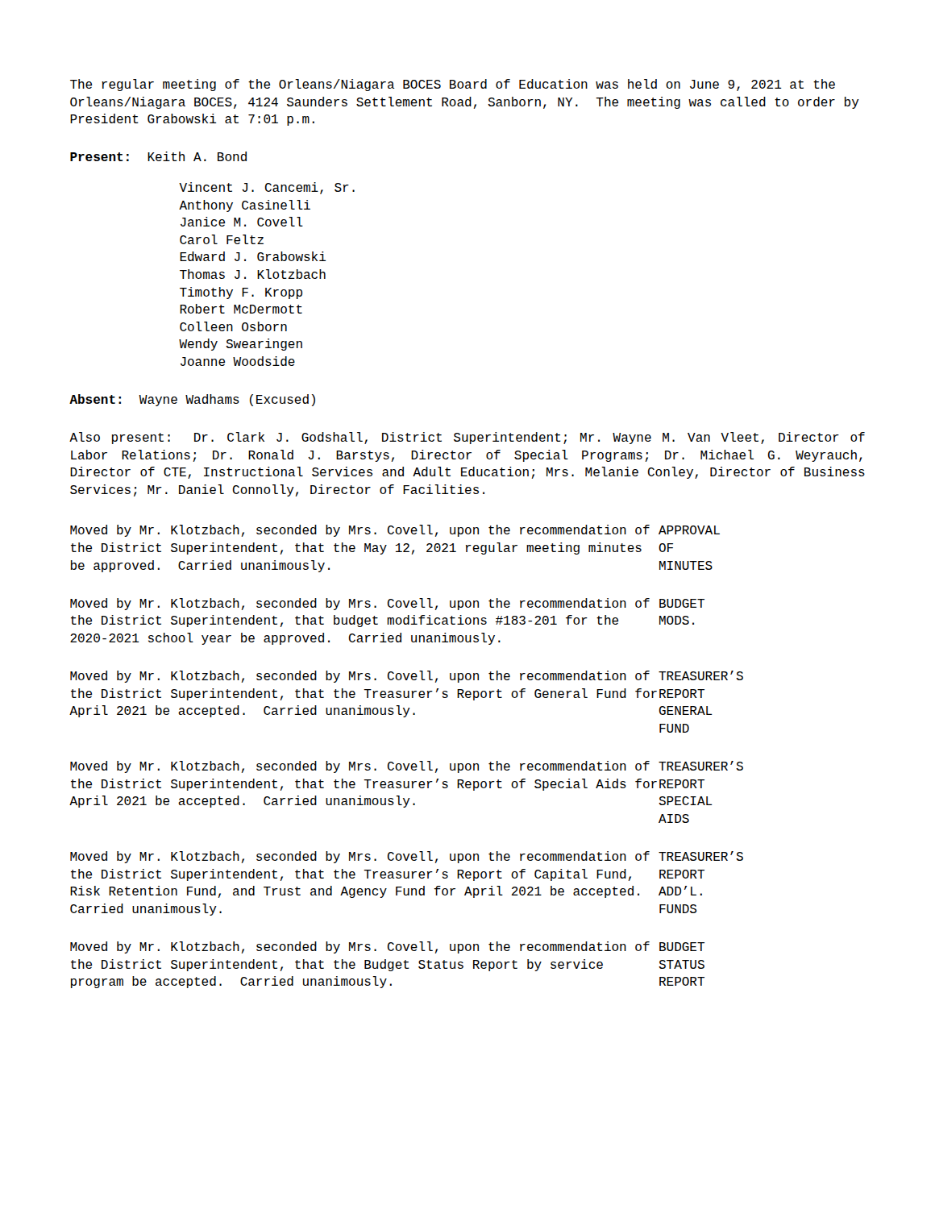The regular meeting of the Orleans/Niagara BOCES Board of Education was held on June 9, 2021 at the Orleans/Niagara BOCES, 4124 Saunders Settlement Road, Sanborn, NY. The meeting was called to order by President Grabowski at 7:01 p.m.
Present: Keith A. Bond
Vincent J. Cancemi, Sr.
Anthony Casinelli
Janice M. Covell
Carol Feltz
Edward J. Grabowski
Thomas J. Klotzbach
Timothy F. Kropp
Robert McDermott
Colleen Osborn
Wendy Swearingen
Joanne Woodside
Absent: Wayne Wadhams (Excused)
Also present: Dr. Clark J. Godshall, District Superintendent; Mr. Wayne M. Van Vleet, Director of Labor Relations; Dr. Ronald J. Barstys, Director of Special Programs; Dr. Michael G. Weyrauch, Director of CTE, Instructional Services and Adult Education; Mrs. Melanie Conley, Director of Business Services; Mr. Daniel Connolly, Director of Facilities.
| Moved by Mr. Klotzbach, seconded by Mrs. Covell, upon the recommendation of the District Superintendent, that the May 12, 2021 regular meeting minutes be approved. Carried unanimously. | APPROVAL OF MINUTES |
| Moved by Mr. Klotzbach, seconded by Mrs. Covell, upon the recommendation of the District Superintendent, that budget modifications #183-201 for the 2020-2021 school year be approved. Carried unanimously. | BUDGET MODS. |
| Moved by Mr. Klotzbach, seconded by Mrs. Covell, upon the recommendation of the District Superintendent, that the Treasurer’s Report of General Fund for April 2021 be accepted. Carried unanimously. | TREASURER’S REPORT GENERAL FUND |
| Moved by Mr. Klotzbach, seconded by Mrs. Covell, upon the recommendation of the District Superintendent, that the Treasurer’s Report of Special Aids for April 2021 be accepted. Carried unanimously. | TREASURER’S REPORT SPECIAL AIDS |
| Moved by Mr. Klotzbach, seconded by Mrs. Covell, upon the recommendation of the District Superintendent, that the Treasurer’s Report of Capital Fund, Risk Retention Fund, and Trust and Agency Fund for April 2021 be accepted. Carried unanimously. | TREASURER’S REPORT ADD’L. FUNDS |
| Moved by Mr. Klotzbach, seconded by Mrs. Covell, upon the recommendation of the District Superintendent, that the Budget Status Report by service program be accepted. Carried unanimously. | BUDGET STATUS REPORT |